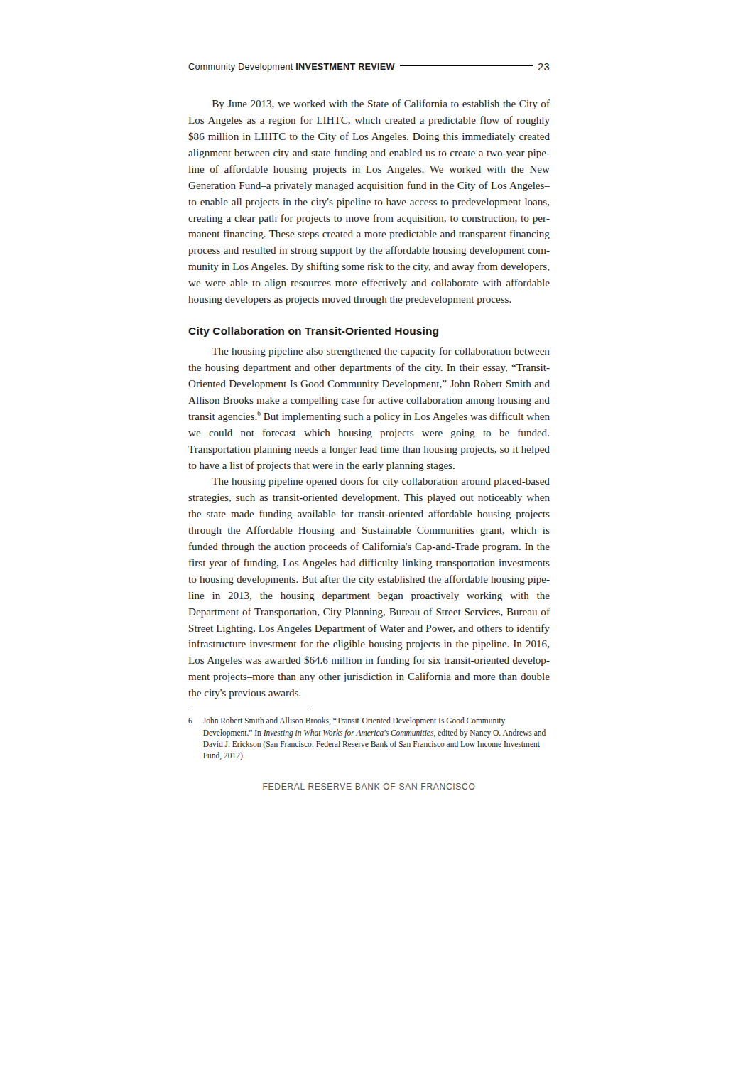Community Development INVESTMENT REVIEW 23
By June 2013, we worked with the State of California to establish the City of Los Angeles as a region for LIHTC, which created a predictable flow of roughly $86 million in LIHTC to the City of Los Angeles. Doing this immediately created alignment between city and state funding and enabled us to create a two-year pipeline of affordable housing projects in Los Angeles. We worked with the New Generation Fund–a privately managed acquisition fund in the City of Los Angeles–to enable all projects in the city's pipeline to have access to predevelopment loans, creating a clear path for projects to move from acquisition, to construction, to permanent financing. These steps created a more predictable and transparent financing process and resulted in strong support by the affordable housing development community in Los Angeles. By shifting some risk to the city, and away from developers, we were able to align resources more effectively and collaborate with affordable housing developers as projects moved through the predevelopment process.
City Collaboration on Transit-Oriented Housing
The housing pipeline also strengthened the capacity for collaboration between the housing department and other departments of the city. In their essay, “Transit-Oriented Development Is Good Community Development,” John Robert Smith and Allison Brooks make a compelling case for active collaboration among housing and transit agencies.6 But implementing such a policy in Los Angeles was difficult when we could not forecast which housing projects were going to be funded. Transportation planning needs a longer lead time than housing projects, so it helped to have a list of projects that were in the early planning stages.
The housing pipeline opened doors for city collaboration around placed-based strategies, such as transit-oriented development. This played out noticeably when the state made funding available for transit-oriented affordable housing projects through the Affordable Housing and Sustainable Communities grant, which is funded through the auction proceeds of California's Cap-and-Trade program. In the first year of funding, Los Angeles had difficulty linking transportation investments to housing developments. But after the city established the affordable housing pipeline in 2013, the housing department began proactively working with the Department of Transportation, City Planning, Bureau of Street Services, Bureau of Street Lighting, Los Angeles Department of Water and Power, and others to identify infrastructure investment for the eligible housing projects in the pipeline. In 2016, Los Angeles was awarded $64.6 million in funding for six transit-oriented development projects–more than any other jurisdiction in California and more than double the city's previous awards.
6 John Robert Smith and Allison Brooks, “Transit-Oriented Development Is Good Community Development.” In Investing in What Works for America's Communities, edited by Nancy O. Andrews and David J. Erickson (San Francisco: Federal Reserve Bank of San Francisco and Low Income Investment Fund, 2012).
FEDERAL RESERVE BANK OF SAN FRANCISCO